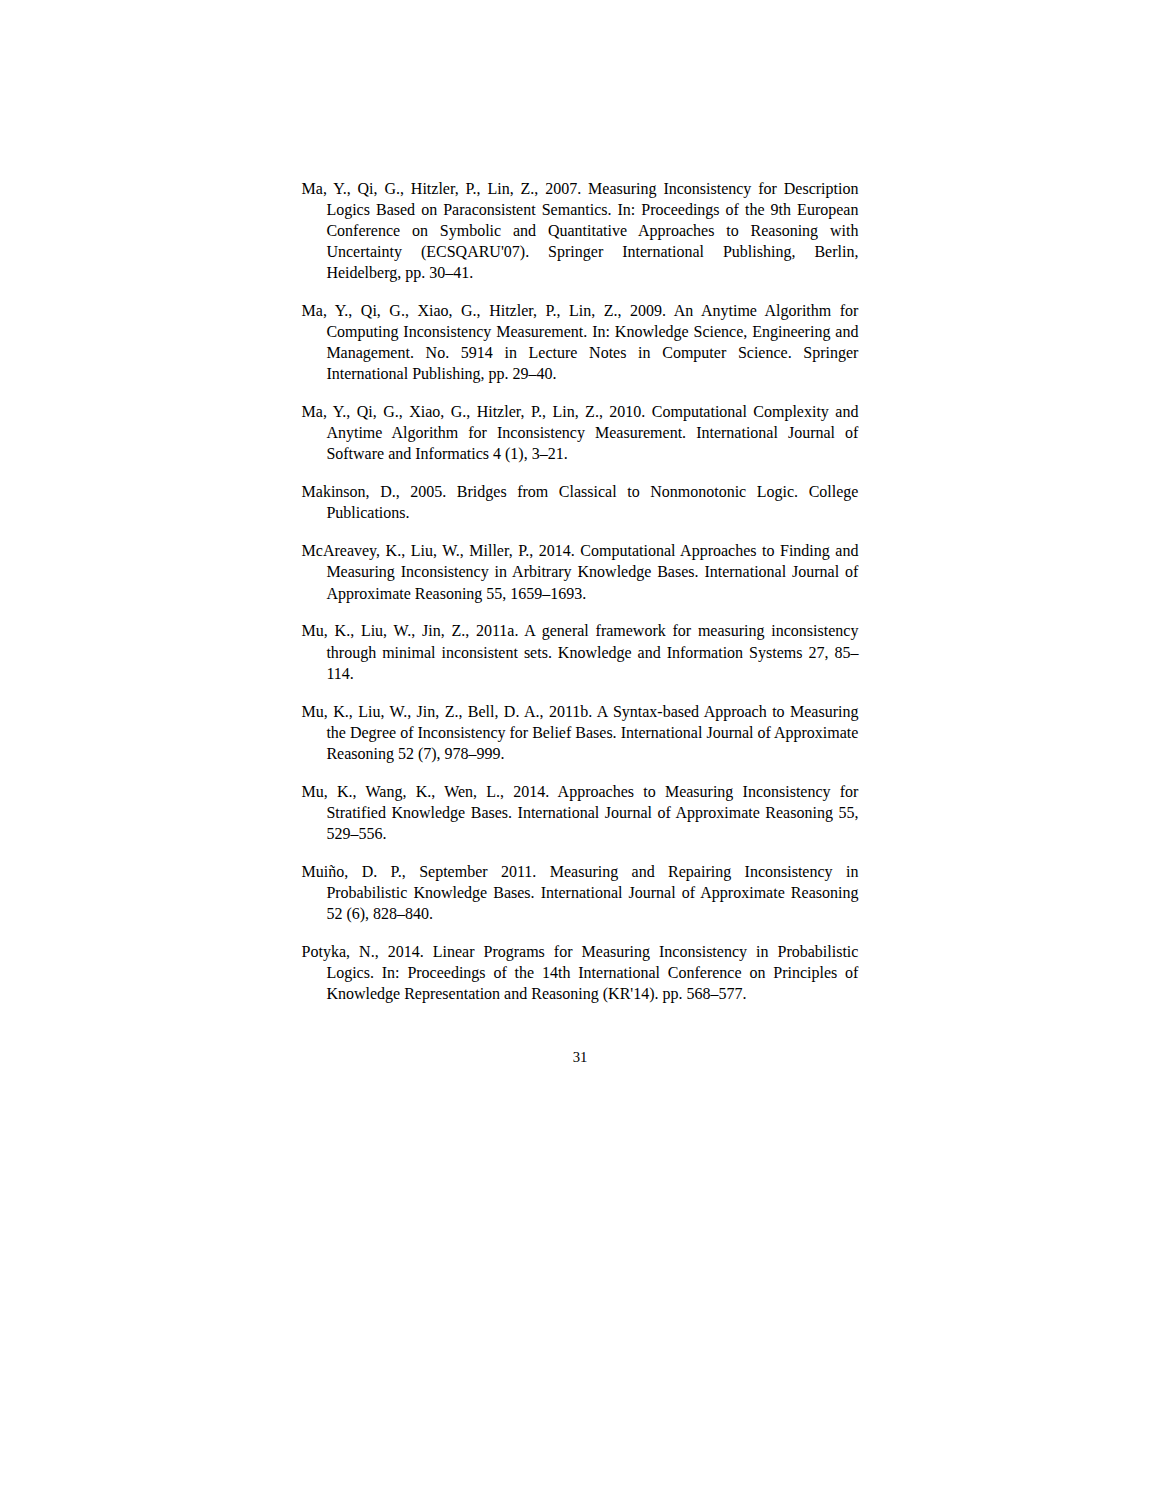Ma, Y., Qi, G., Hitzler, P., Lin, Z., 2007. Measuring Inconsistency for Description Logics Based on Paraconsistent Semantics. In: Proceedings of the 9th European Conference on Symbolic and Quantitative Approaches to Reasoning with Uncertainty (ECSQARU'07). Springer International Publishing, Berlin, Heidelberg, pp. 30–41.
Ma, Y., Qi, G., Xiao, G., Hitzler, P., Lin, Z., 2009. An Anytime Algorithm for Computing Inconsistency Measurement. In: Knowledge Science, Engineering and Management. No. 5914 in Lecture Notes in Computer Science. Springer International Publishing, pp. 29–40.
Ma, Y., Qi, G., Xiao, G., Hitzler, P., Lin, Z., 2010. Computational Complexity and Anytime Algorithm for Inconsistency Measurement. International Journal of Software and Informatics 4 (1), 3–21.
Makinson, D., 2005. Bridges from Classical to Nonmonotonic Logic. College Publications.
McAreavey, K., Liu, W., Miller, P., 2014. Computational Approaches to Finding and Measuring Inconsistency in Arbitrary Knowledge Bases. International Journal of Approximate Reasoning 55, 1659–1693.
Mu, K., Liu, W., Jin, Z., 2011a. A general framework for measuring inconsistency through minimal inconsistent sets. Knowledge and Information Systems 27, 85–114.
Mu, K., Liu, W., Jin, Z., Bell, D. A., 2011b. A Syntax-based Approach to Measuring the Degree of Inconsistency for Belief Bases. International Journal of Approximate Reasoning 52 (7), 978–999.
Mu, K., Wang, K., Wen, L., 2014. Approaches to Measuring Inconsistency for Stratified Knowledge Bases. International Journal of Approximate Reasoning 55, 529–556.
Muiño, D. P., September 2011. Measuring and Repairing Inconsistency in Probabilistic Knowledge Bases. International Journal of Approximate Reasoning 52 (6), 828–840.
Potyka, N., 2014. Linear Programs for Measuring Inconsistency in Probabilistic Logics. In: Proceedings of the 14th International Conference on Principles of Knowledge Representation and Reasoning (KR'14). pp. 568–577.
31